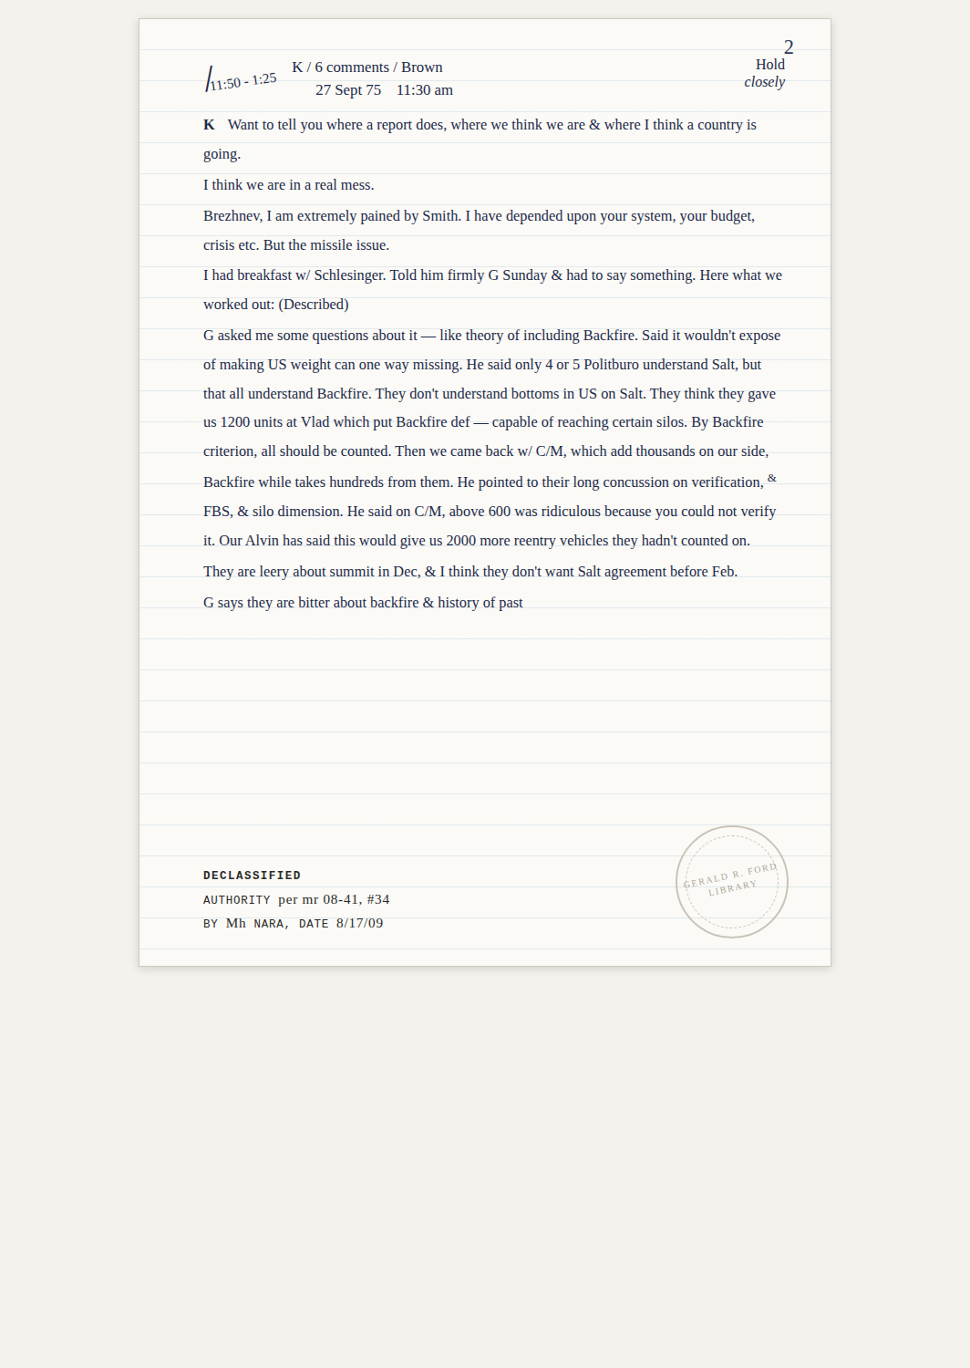2
/11:50 - 1:25
K / 6 comments / Brown
27 Sept 75 11:30 am
Hold closely
K Want to tell you where a report does, where we think we are & where I think a country is going.
I think we are in a real mess.
Brezhnev, I am extremely pained by Smith. I have depended upon your system, your budget, crisis etc. But the missile issue.
I had breakfast w/ Schlesinger. Told him firmly G Sunday & had to say something. Here what we worked out: (Described)
G asked me some questions about it — like theory of including Backfire. Said it wouldn't expose of making US weight can one way missing. He said only 4 or 5 Politburo understand Salt, but that all understand Backfire. They don't understand bottoms in US on Salt. They think they gave us 1200 units at Vlad which put Backfire def — capable of reaching certain silos. By Backfire criterion, all should be counted. Then we came back w/ C/M, which add thousands on our side, Backfire while takes hundreds from them. He pointed to their long concussion on verification, & FBS, & silo dimension. He said on C/M, above 600 was ridiculous because you could not verify it. Our Alvin has said this would give us 2000 more reentry vehicles they hadn't counted on.
They are leery about summit in Dec, & I think they don't want Salt agreement before Feb.
G says they are bitter about backfire & history of past
DECLASSIFIED
AUTHORITY per mr 08-41, #34
BY Mh NARA, DATE 8/17/09
GERALD R. FORD
LIBRARY